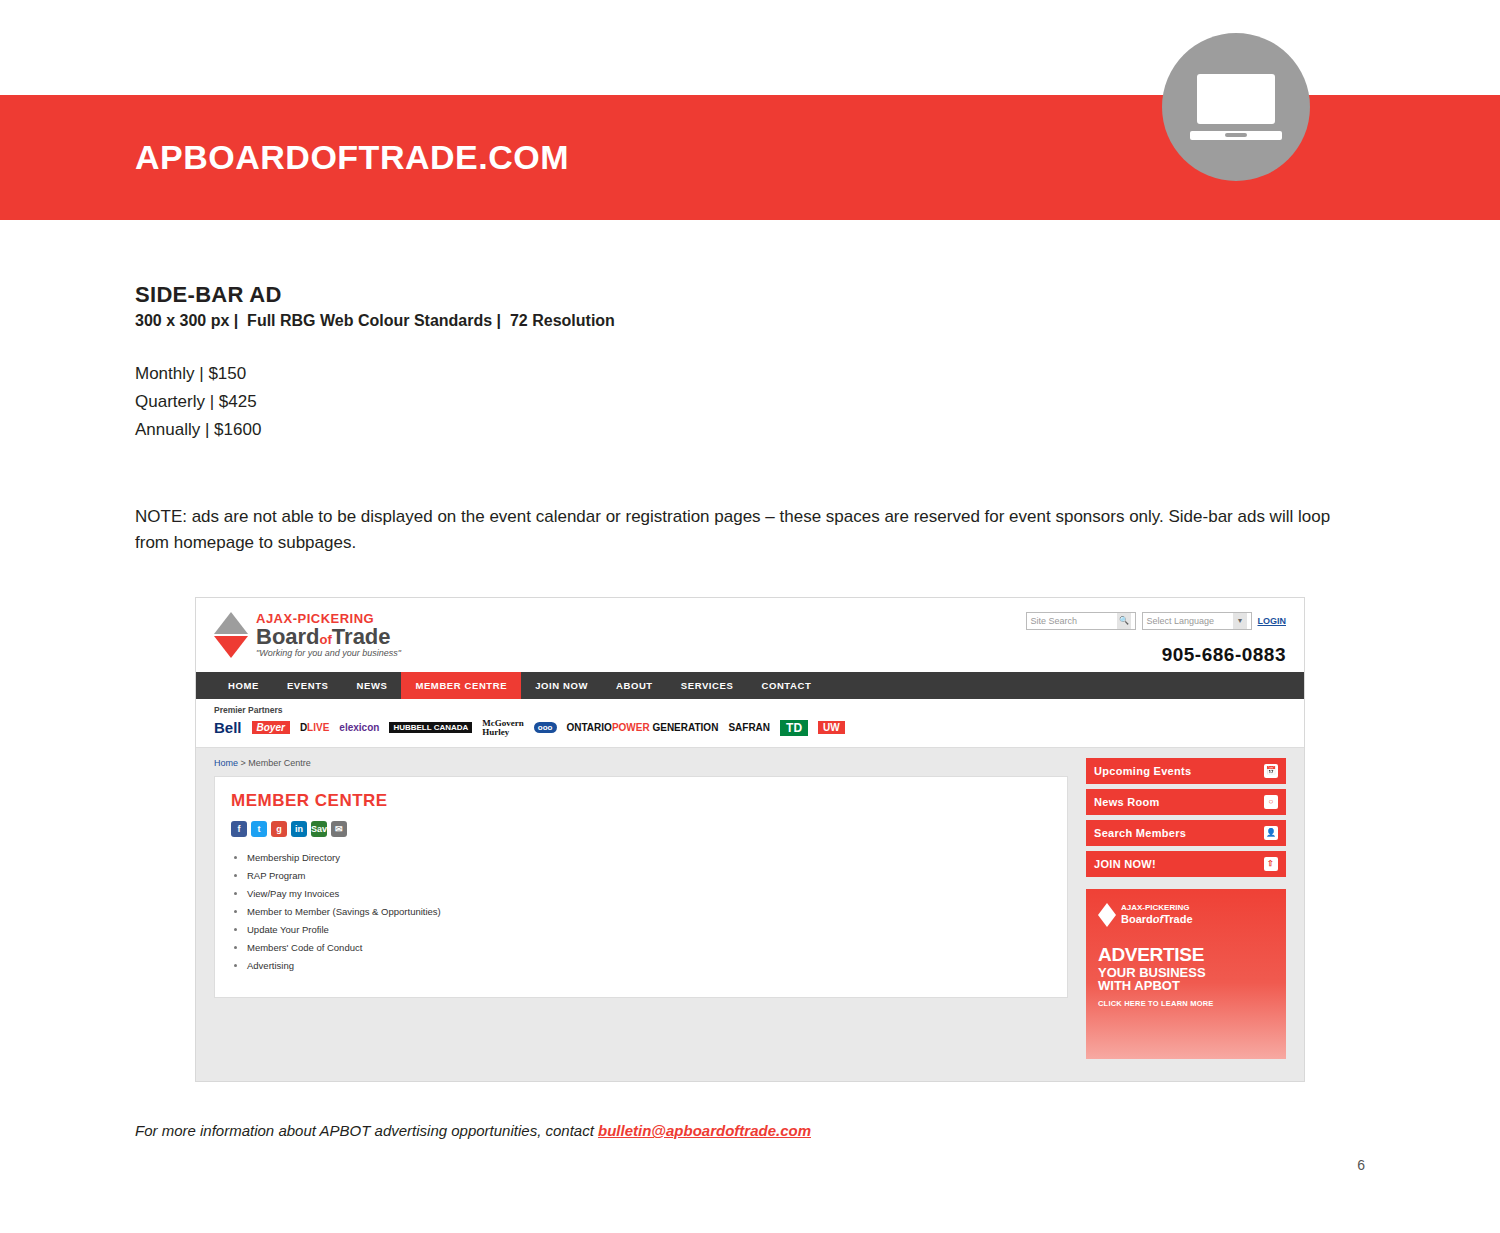APBOARDOFTRADE.COM
SIDE-BAR AD
300 x 300 px | Full RBG Web Colour Standards | 72 Resolution
Monthly | $150
Quarterly | $425
Annually | $1600
NOTE: ads are not able to be displayed on the event calendar or registration pages – these spaces are reserved for event sponsors only. Side-bar ads will loop from homepage to subpages.
AJAX-PICKERING
Boardof Trade
"Working for you and your business"
Site Search🔍
Select Language▾
LOGIN
905-686-0883
HOME EVENTS NEWS MEMBER CENTRE JOIN NOW ABOUT SERVICES CONTACT
Premier Partners
Bell Boyer DLIVE elexicon HUBBELL CANADA McGovern
Hurley ooo ONTARIOPOWER GENERATION SAFRAN TD UW
Home > Member Centre
MEMBER CENTRE
ftgin Save✉
Membership Directory
RAP Program
View/Pay my Invoices
Member to Member (Savings & Opportunities)
Update Your Profile
Members' Code of Conduct
Advertising
Upcoming Events 📅
News Room ○
Search Members 👤
JOIN NOW! ⇧
AJAX-PICKERING
Boardof Trade
ADVERTISE
YOUR BUSINESS
WITH APBOT
CLICK HERE TO LEARN MORE
For more information about APBOT advertising opportunities, contact bulletin@apboardoftrade.com
6